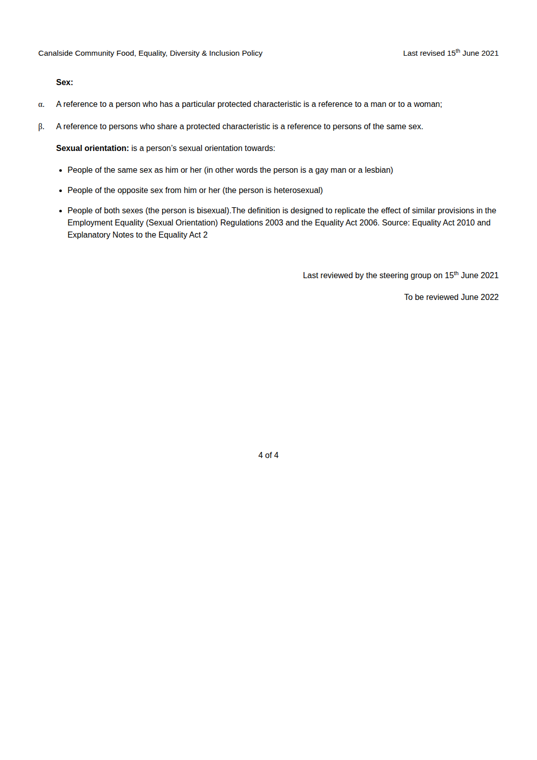Canalside Community Food, Equality, Diversity & Inclusion Policy
Last revised 15th June 2021
Sex:
α.
A reference to a person who has a particular protected characteristic is a reference to a man or to a woman;
β.
A reference to persons who share a protected characteristic is a reference to persons of the same sex.
Sexual orientation: is a person’s sexual orientation towards:
People of the same sex as him or her (in other words the person is a gay man or a lesbian)
People of the opposite sex from him or her (the person is heterosexual)
People of both sexes (the person is bisexual).The definition is designed to replicate the effect of similar provisions in the Employment Equality (Sexual Orientation) Regulations 2003 and the Equality Act 2006. Source: Equality Act 2010 and Explanatory Notes to the Equality Act 2
Last reviewed by the steering group on 15th June 2021
To be reviewed June 2022
4 of 4